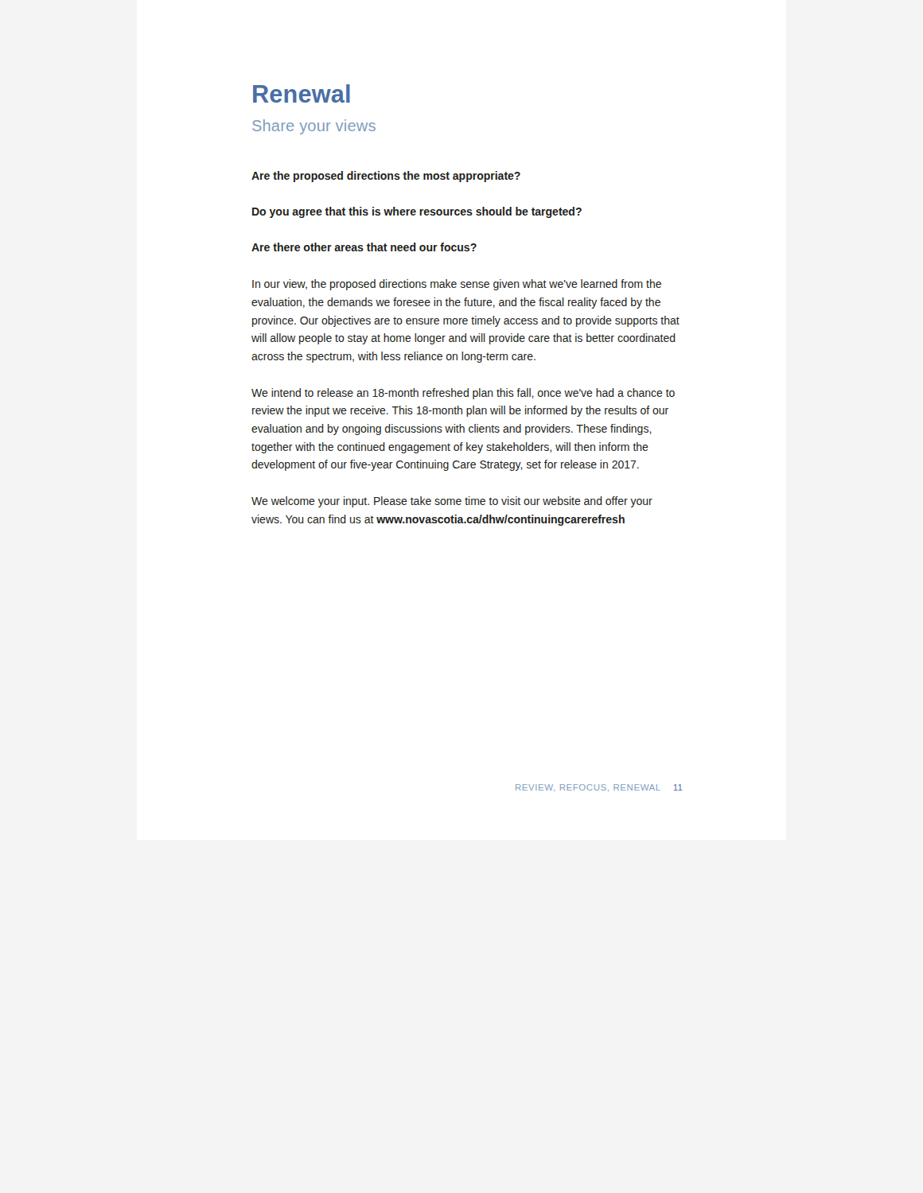Renewal
Share your views
Are the proposed directions the most appropriate?
Do you agree that this is where resources should be targeted?
Are there other areas that need our focus?
In our view, the proposed directions make sense given what we've learned from the evaluation, the demands we foresee in the future, and the fiscal reality faced by the province. Our objectives are to ensure more timely access and to provide supports that will allow people to stay at home longer and will provide care that is better coordinated across the spectrum, with less reliance on long-term care.
We intend to release an 18-month refreshed plan this fall, once we've had a chance to review the input we receive. This 18-month plan will be informed by the results of our evaluation and by ongoing discussions with clients and providers. These findings, together with the continued engagement of key stakeholders, will then inform the development of our five-year Continuing Care Strategy, set for release in 2017.
We welcome your input. Please take some time to visit our website and offer your views. You can find us at www.novascotia.ca/dhw/continuingcarerefresh
Review, Refocus, Renewal 11